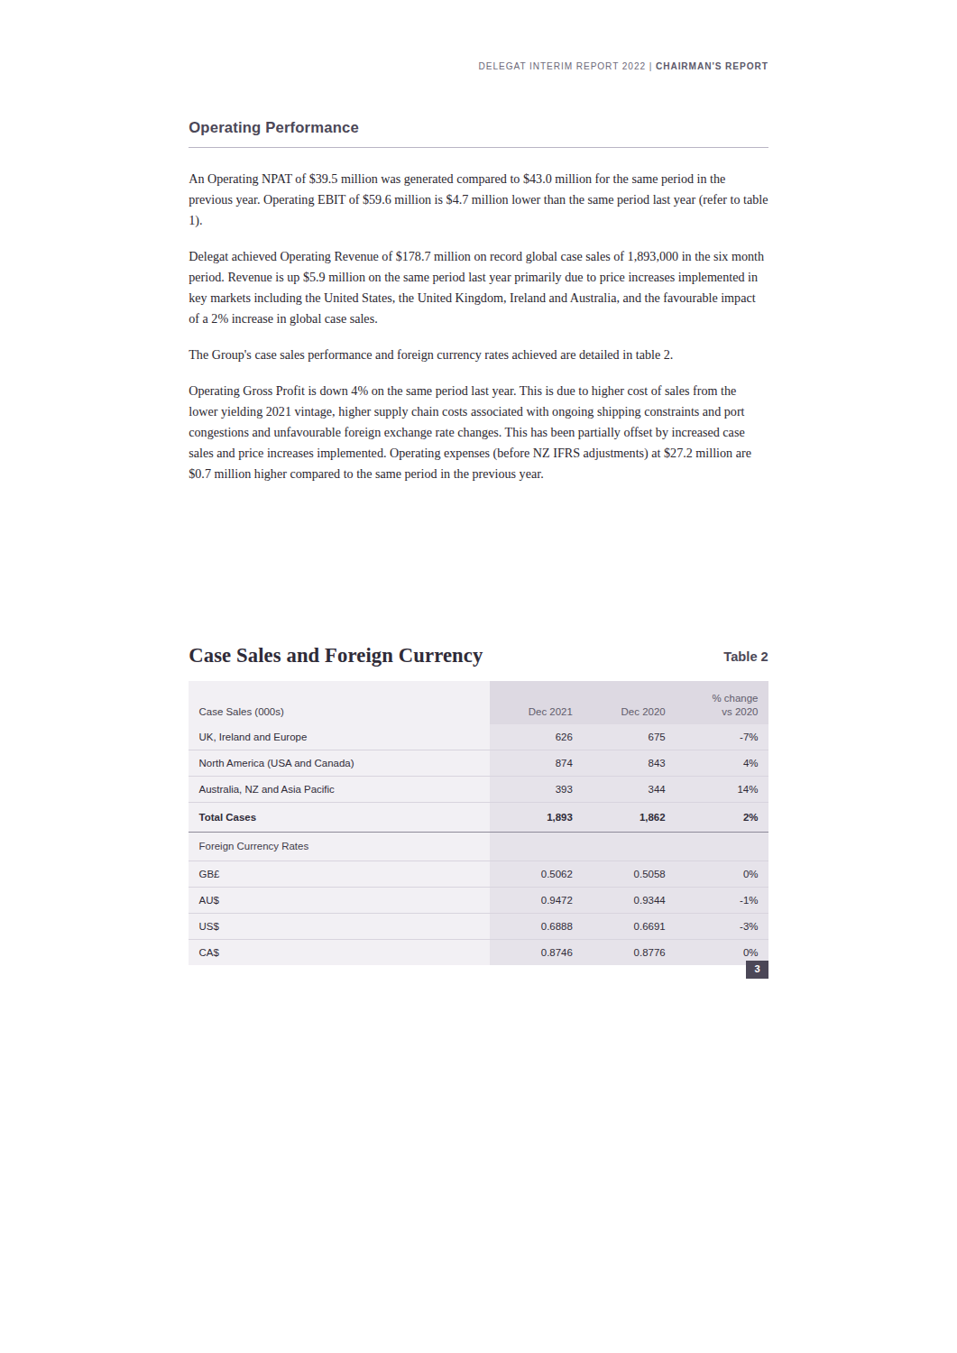DELEGAT INTERIM REPORT 2022 | CHAIRMAN'S REPORT
Operating Performance
An Operating NPAT of $39.5 million was generated compared to $43.0 million for the same period in the previous year. Operating EBIT of $59.6 million is $4.7 million lower than the same period last year (refer to table 1).
Delegat achieved Operating Revenue of $178.7 million on record global case sales of 1,893,000 in the six month period. Revenue is up $5.9 million on the same period last year primarily due to price increases implemented in key markets including the United States, the United Kingdom, Ireland and Australia, and the favourable impact of a 2% increase in global case sales.
The Group's case sales performance and foreign currency rates achieved are detailed in table 2.
Operating Gross Profit is down 4% on the same period last year. This is due to higher cost of sales from the lower yielding 2021 vintage, higher supply chain costs associated with ongoing shipping constraints and port congestions and unfavourable foreign exchange rate changes. This has been partially offset by increased case sales and price increases implemented. Operating expenses (before NZ IFRS adjustments) at $27.2 million are $0.7 million higher compared to the same period in the previous year.
Case Sales and Foreign Currency
Table 2
| Case Sales (000s) | Dec 2021 | Dec 2020 | % change vs 2020 |
| --- | --- | --- | --- |
| UK, Ireland and Europe | 626 | 675 | -7% |
| North America (USA and Canada) | 874 | 843 | 4% |
| Australia, NZ and Asia Pacific | 393 | 344 | 14% |
| Total Cases | 1,893 | 1,862 | 2% |
| Foreign Currency Rates | | | |
| GB£ | 0.5062 | 0.5058 | 0% |
| AU$ | 0.9472 | 0.9344 | -1% |
| US$ | 0.6888 | 0.6691 | -3% |
| CA$ | 0.8746 | 0.8776 | 0% |
3